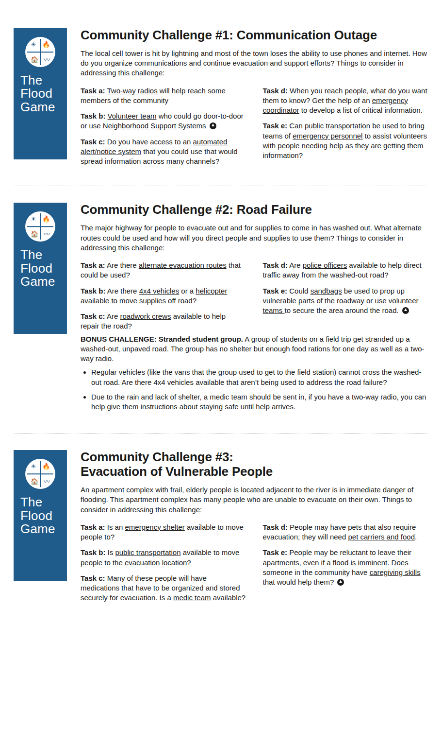☀ 🔥 🏠 〰
The
Flood
Game
Community Challenge #1: Communication Outage
The local cell tower is hit by lightning and most of the town loses the ability to use phones and internet. How do you organize communications and continue evacuation and support efforts? Things to consider in addressing this challenge:
Task a: Two-way radios will help reach some members of the community
Task b: Volunteer team who could go door-to-door or use Neighborhood Support Systems
Task c: Do you have access to an automated alert/notice system that you could use that would spread information across many channels?
Task d: When you reach people, what do you want them to know? Get the help of an emergency coordinator to develop a list of critical information.
Task e: Can public transportation be used to bring teams of emergency personnel to assist volunteers with people needing help as they are getting them information?
☀ 🔥 🏠 〰
The
Flood
Game
Community Challenge #2: Road Failure
The major highway for people to evacuate out and for supplies to come in has washed out. What alternate routes could be used and how will you direct people and supplies to use them? Things to consider in addressing this challenge:
Task a: Are there alternate evacuation routes that could be used?
Task b: Are there 4x4 vehicles or a helicopter available to move supplies off road?
Task c: Are roadwork crews available to help repair the road?
Task d: Are police officers available to help direct traffic away from the washed-out road?
Task e: Could sandbags be used to prop up vulnerable parts of the roadway or use volunteer teams to secure the area around the road.
BONUS CHALLENGE: Stranded student group. A group of students on a field trip get stranded up a washed-out, unpaved road. The group has no shelter but enough food rations for one day as well as a two-way radio.
Regular vehicles (like the vans that the group used to get to the field station) cannot cross the washed-out road. Are there 4x4 vehicles available that aren’t being used to address the road failure?
Due to the rain and lack of shelter, a medic team should be sent in, if you have a two-way radio, you can help give them instructions about staying safe until help arrives.
☀ 🔥 🏠 〰
The
Flood
Game
Community Challenge #3:
Evacuation of Vulnerable People
An apartment complex with frail, elderly people is located adjacent to the river is in immediate danger of flooding. This apartment complex has many people who are unable to evacuate on their own. Things to consider in addressing this challenge:
Task a: Is an emergency shelter available to move people to?
Task b: Is public transportation available to move people to the evacuation location?
Task c: Many of these people will have medications that have to be organized and stored securely for evacuation. Is a medic team available?
Task d: People may have pets that also require evacuation; they will need pet carriers and food.
Task e: People may be reluctant to leave their apartments, even if a flood is imminent. Does someone in the community have caregiving skills that would help them?